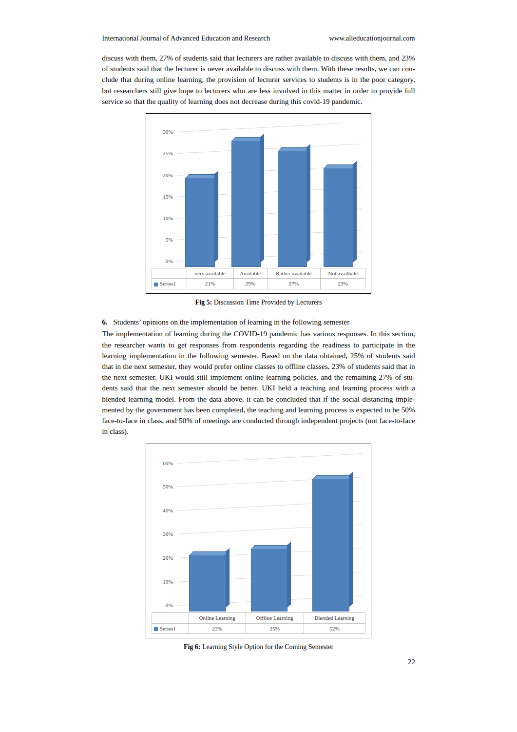International Journal of Advanced Education and Research
www.alleducationjournal.com
discuss with them, 27% of students said that lecturers are rather available to discuss with them, and 23% of students said that the lecturer is never available to discuss with them. With these results, we can conclude that during online learning, the provision of lecturer services to students is in the poor category, but researchers still give hope to lecturers who are less involved in this matter in order to provide full service so that the quality of learning does not decrease during this covid-19 pandemic.
30% 25% 20% 15% 10% 5% 0%
| | very available | Available | Rather available | Not availbale |
| Series1 | 21% | 29% | 27% | 23% |
Fig 5: Discussion Time Provided by Lecturers
6. Students’ opinions on the implementation of learning in the following semester
The implementation of learning during the COVID-19 pandemic has various responses. In this section, the researcher wants to get responses from respondents regarding the readiness to participate in the learning implementation in the following semester. Based on the data obtained, 25% of students said that in the next semester, they would prefer online classes to offline classes, 23% of students said that in the next semester, UKI would still implement online learning policies, and the remaining 27% of students said that the next semester should be better. UKI held a teaching and learning process with a blended learning model. From the data above, it can be concluded that if the social distancing implemented by the government has been completed, the teaching and learning process is expected to be 50% face-to-face in class, and 50% of meetings are conducted through independent projects (not face-to-face in class).
60% 50% 40% 30% 20% 10% 0%
| | Online Learning | Offline Learning | Blended Learning |
| Series1 | 23% | 25% | 52% |
Fig 6: Learning Style Option for the Coming Semester
22